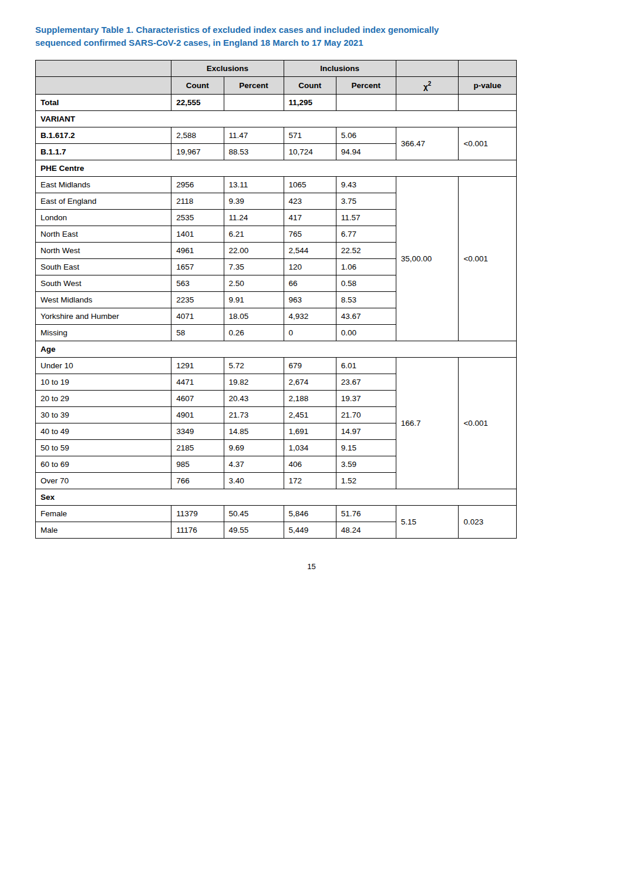Supplementary Table 1. Characteristics of excluded index cases and included index genomically sequenced confirmed SARS-CoV-2 cases, in England 18 March to 17 May 2021
| | Exclusions | Inclusions | | |
| | Count | Percent | Count | Percent | χ 2 | p-value |
| Total | 22,555 | | 11,295 | | | |
| VARIANT |
| B.1.617.2 | 2,588 | 11.47 | 571 | 5.06 | 366.47 | <0.001 |
| B.1.1.7 | 19,967 | 88.53 | 10,724 | 94.94 |
| PHE Centre |
| East Midlands | 2956 | 13.11 | 1065 | 9.43 | 35,00.00 | <0.001 |
| East of England | 2118 | 9.39 | 423 | 3.75 |
| London | 2535 | 11.24 | 417 | 11.57 |
| North East | 1401 | 6.21 | 765 | 6.77 |
| North West | 4961 | 22.00 | 2,544 | 22.52 |
| South East | 1657 | 7.35 | 120 | 1.06 |
| South West | 563 | 2.50 | 66 | 0.58 |
| West Midlands | 2235 | 9.91 | 963 | 8.53 |
| Yorkshire and Humber | 4071 | 18.05 | 4,932 | 43.67 |
| Missing | 58 | 0.26 | 0 | 0.00 |
| Age |
| Under 10 | 1291 | 5.72 | 679 | 6.01 | 166.7 | <0.001 |
| 10 to 19 | 4471 | 19.82 | 2,674 | 23.67 |
| 20 to 29 | 4607 | 20.43 | 2,188 | 19.37 |
| 30 to 39 | 4901 | 21.73 | 2,451 | 21.70 |
| 40 to 49 | 3349 | 14.85 | 1,691 | 14.97 |
| 50 to 59 | 2185 | 9.69 | 1,034 | 9.15 |
| 60 to 69 | 985 | 4.37 | 406 | 3.59 |
| Over 70 | 766 | 3.40 | 172 | 1.52 |
| Sex |
| Female | 11379 | 50.45 | 5,846 | 51.76 | 5.15 | 0.023 |
| Male | 11176 | 49.55 | 5,449 | 48.24 |
15